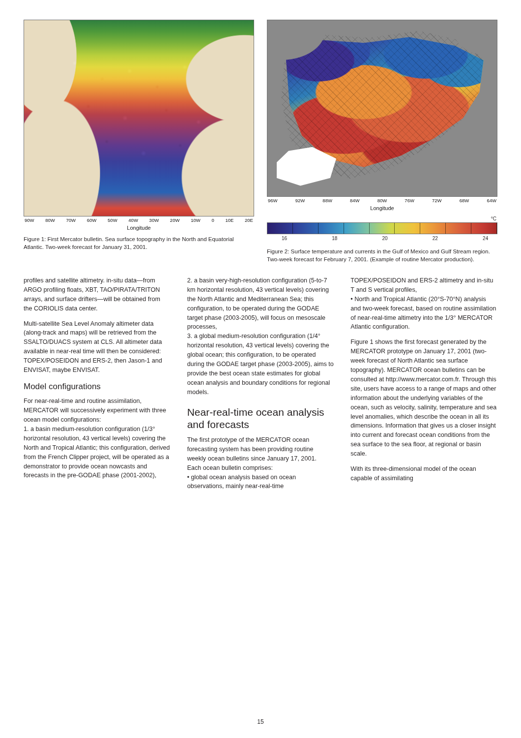70N 65N 60N 55N 50N 45N 40N 35N 30N 25N 20N 15N 10N 5N 0 5S 10S 15S
Latitude
90W 80W 70W 60W 50W 40W 30W 20W 10W 0 10E 20E
Longitude
Figure 1: First Mercator bulletin. Sea surface topography in the North and Equatorial Atlantic. Two-week forecast for January 31, 2001.
36N 32N 28N 24N 20N 16N 12N
Latitude
96W 92W 88W 84W 80W 76W 72W 68W 64W
Longitude
°C
16 18 20 22 24
Figure 2: Surface temperature and currents in the Gulf of Mexico and Gulf Stream region. Two-week forecast for February 7, 2001. (Example of routine Mercator production).
profiles and satellite altimetry. in-situ data—from ARGO profiling floats, XBT, TAO/PIRATA/TRITON arrays, and surface drifters—will be obtained from the CORIOLIS data center.
Multi-satellite Sea Level Anomaly altimeter data (along-track and maps) will be retrieved from the SSALTO/DUACS system at CLS. All altimeter data available in near-real time will then be considered: TOPEX/POSEIDON and ERS-2, then Jason-1 and ENVISAT, maybe ENVISAT.
Model configurations
For near-real-time and routine assimilation, MERCATOR will successively experiment with three ocean model configurations:
1. a basin medium-resolution configuration (1/3° horizontal resolution, 43 vertical levels) covering the North and Tropical Atlantic; this configuration, derived from the French Clipper project, will be operated as a demonstrator to provide ocean nowcasts and forecasts in the pre-GODAE phase (2001-2002),
2. a basin very-high-resolution configuration (5-to-7 km horizontal resolution, 43 vertical levels) covering the North Atlantic and Mediterranean Sea; this configuration, to be operated during the GODAE target phase (2003-2005), will focus on mesoscale processes,
3. a global medium-resolution configuration (1/4° horizontal resolution, 43 vertical levels) covering the global ocean; this configuration, to be operated during the GODAE target phase (2003-2005), aims to provide the best ocean state estimates for global ocean analysis and boundary conditions for regional models.
Near-real-time ocean analysis and forecasts
The first prototype of the MERCATOR ocean forecasting system has been providing routine weekly ocean bulletins since January 17, 2001.
Each ocean bulletin comprises:
• global ocean analysis based on ocean observations, mainly near-real-time TOPEX/POSEIDON and ERS-2 altimetry and in-situ T and S vertical profiles,
• North and Tropical Atlantic (20°S-70°N) analysis and two-week forecast, based on routine assimilation of near-real-time altimetry into the 1/3° MERCATOR Atlantic configuration.
Figure 1 shows the first forecast generated by the MERCATOR prototype on January 17, 2001 (two-week forecast of North Atlantic sea surface topography). MERCATOR ocean bulletins can be consulted at http://www.mercator.com.fr. Through this site, users have access to a range of maps and other information about the underlying variables of the ocean, such as velocity, salinity, temperature and sea level anomalies, which describe the ocean in all its dimensions. Information that gives us a closer insight into current and forecast ocean conditions from the sea surface to the sea floor, at regional or basin scale.
With its three-dimensional model of the ocean capable of assimilating
15